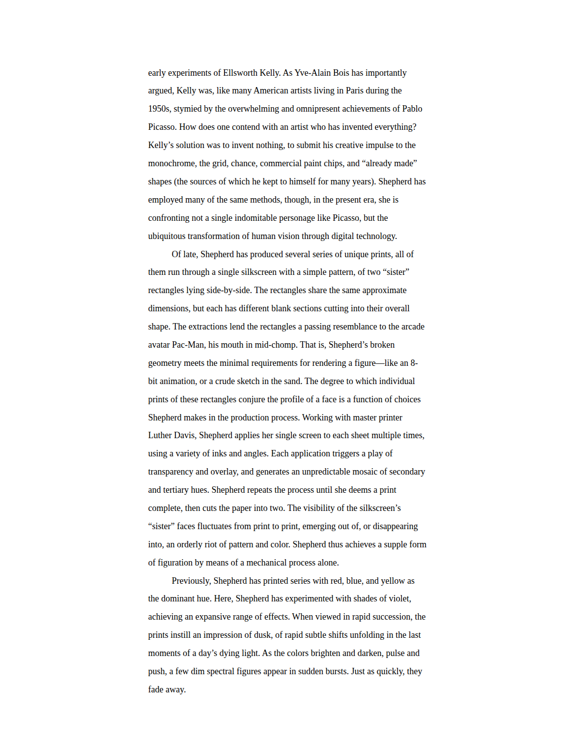early experiments of Ellsworth Kelly. As Yve-Alain Bois has importantly argued, Kelly was, like many American artists living in Paris during the 1950s, stymied by the overwhelming and omnipresent achievements of Pablo Picasso. How does one contend with an artist who has invented everything? Kelly’s solution was to invent nothing, to submit his creative impulse to the monochrome, the grid, chance, commercial paint chips, and “already made” shapes (the sources of which he kept to himself for many years). Shepherd has employed many of the same methods, though, in the present era, she is confronting not a single indomitable personage like Picasso, but the ubiquitous transformation of human vision through digital technology.
Of late, Shepherd has produced several series of unique prints, all of them run through a single silkscreen with a simple pattern, of two “sister” rectangles lying side-by-side. The rectangles share the same approximate dimensions, but each has different blank sections cutting into their overall shape. The extractions lend the rectangles a passing resemblance to the arcade avatar Pac-Man, his mouth in mid-chomp. That is, Shepherd’s broken geometry meets the minimal requirements for rendering a figure—like an 8-bit animation, or a crude sketch in the sand. The degree to which individual prints of these rectangles conjure the profile of a face is a function of choices Shepherd makes in the production process. Working with master printer Luther Davis, Shepherd applies her single screen to each sheet multiple times, using a variety of inks and angles. Each application triggers a play of transparency and overlay, and generates an unpredictable mosaic of secondary and tertiary hues. Shepherd repeats the process until she deems a print complete, then cuts the paper into two. The visibility of the silkscreen’s “sister” faces fluctuates from print to print, emerging out of, or disappearing into, an orderly riot of pattern and color. Shepherd thus achieves a supple form of figuration by means of a mechanical process alone.
Previously, Shepherd has printed series with red, blue, and yellow as the dominant hue. Here, Shepherd has experimented with shades of violet, achieving an expansive range of effects. When viewed in rapid succession, the prints instill an impression of dusk, of rapid subtle shifts unfolding in the last moments of a day’s dying light. As the colors brighten and darken, pulse and push, a few dim spectral figures appear in sudden bursts. Just as quickly, they fade away.